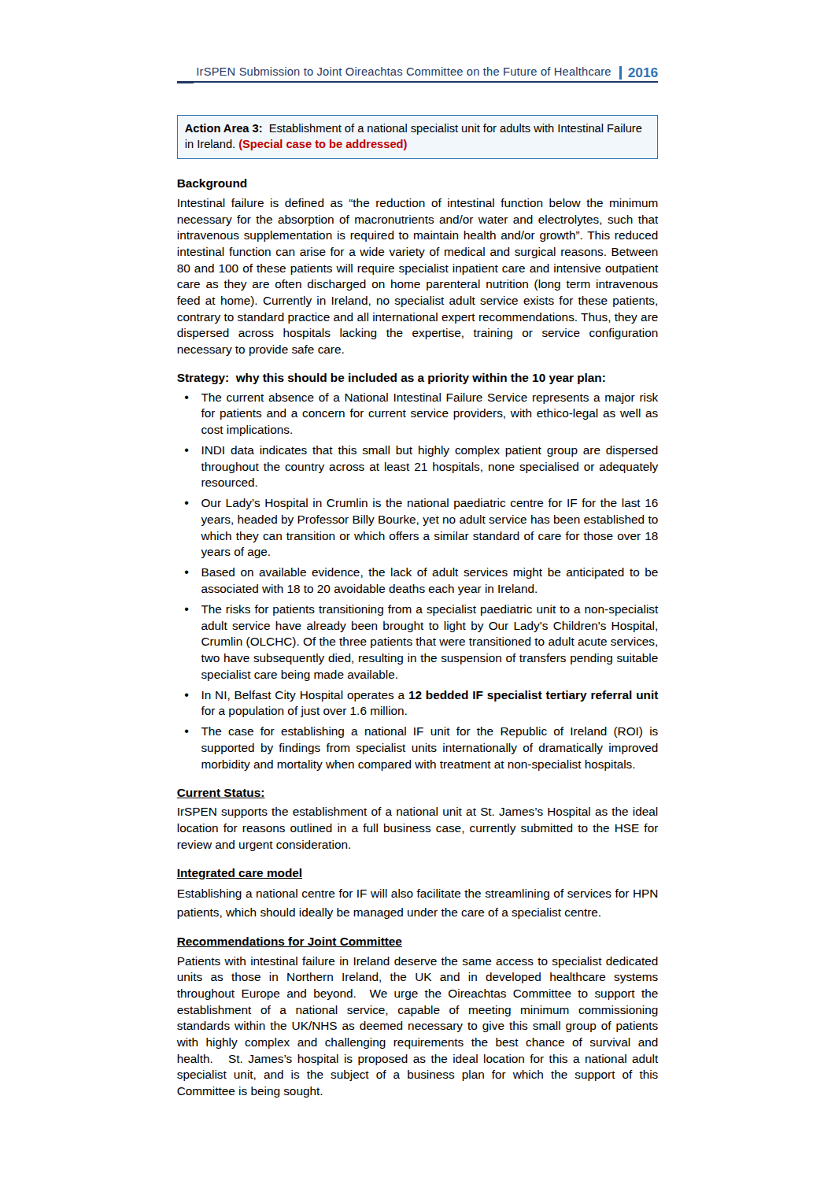IrSPEN Submission to Joint Oireachtas Committee on the Future of Healthcare
2016
Action Area 3: Establishment of a national specialist unit for adults with Intestinal Failure in Ireland. (Special case to be addressed)
Background
Intestinal failure is defined as “the reduction of intestinal function below the minimum necessary for the absorption of macronutrients and/or water and electrolytes, such that intravenous supplementation is required to maintain health and/or growth”. This reduced intestinal function can arise for a wide variety of medical and surgical reasons. Between 80 and 100 of these patients will require specialist inpatient care and intensive outpatient care as they are often discharged on home parenteral nutrition (long term intravenous feed at home). Currently in Ireland, no specialist adult service exists for these patients, contrary to standard practice and all international expert recommendations. Thus, they are dispersed across hospitals lacking the expertise, training or service configuration necessary to provide safe care.
Strategy: why this should be included as a priority within the 10 year plan:
The current absence of a National Intestinal Failure Service represents a major risk for patients and a concern for current service providers, with ethico-legal as well as cost implications.
INDI data indicates that this small but highly complex patient group are dispersed throughout the country across at least 21 hospitals, none specialised or adequately resourced.
Our Lady’s Hospital in Crumlin is the national paediatric centre for IF for the last 16 years, headed by Professor Billy Bourke, yet no adult service has been established to which they can transition or which offers a similar standard of care for those over 18 years of age.
Based on available evidence, the lack of adult services might be anticipated to be associated with 18 to 20 avoidable deaths each year in Ireland.
The risks for patients transitioning from a specialist paediatric unit to a non-specialist adult service have already been brought to light by Our Lady's Children's Hospital, Crumlin (OLCHC). Of the three patients that were transitioned to adult acute services, two have subsequently died, resulting in the suspension of transfers pending suitable specialist care being made available.
In NI, Belfast City Hospital operates a 12 bedded IF specialist tertiary referral unit for a population of just over 1.6 million.
The case for establishing a national IF unit for the Republic of Ireland (ROI) is supported by findings from specialist units internationally of dramatically improved morbidity and mortality when compared with treatment at non-specialist hospitals.
Current Status:
IrSPEN supports the establishment of a national unit at St. James’s Hospital as the ideal location for reasons outlined in a full business case, currently submitted to the HSE for review and urgent consideration.
Integrated care model
Establishing a national centre for IF will also facilitate the streamlining of services for HPN patients, which should ideally be managed under the care of a specialist centre.
Recommendations for Joint Committee
Patients with intestinal failure in Ireland deserve the same access to specialist dedicated units as those in Northern Ireland, the UK and in developed healthcare systems throughout Europe and beyond. We urge the Oireachtas Committee to support the establishment of a national service, capable of meeting minimum commissioning standards within the UK/NHS as deemed necessary to give this small group of patients with highly complex and challenging requirements the best chance of survival and health. St. James’s hospital is proposed as the ideal location for this a national adult specialist unit, and is the subject of a business plan for which the support of this Committee is being sought.